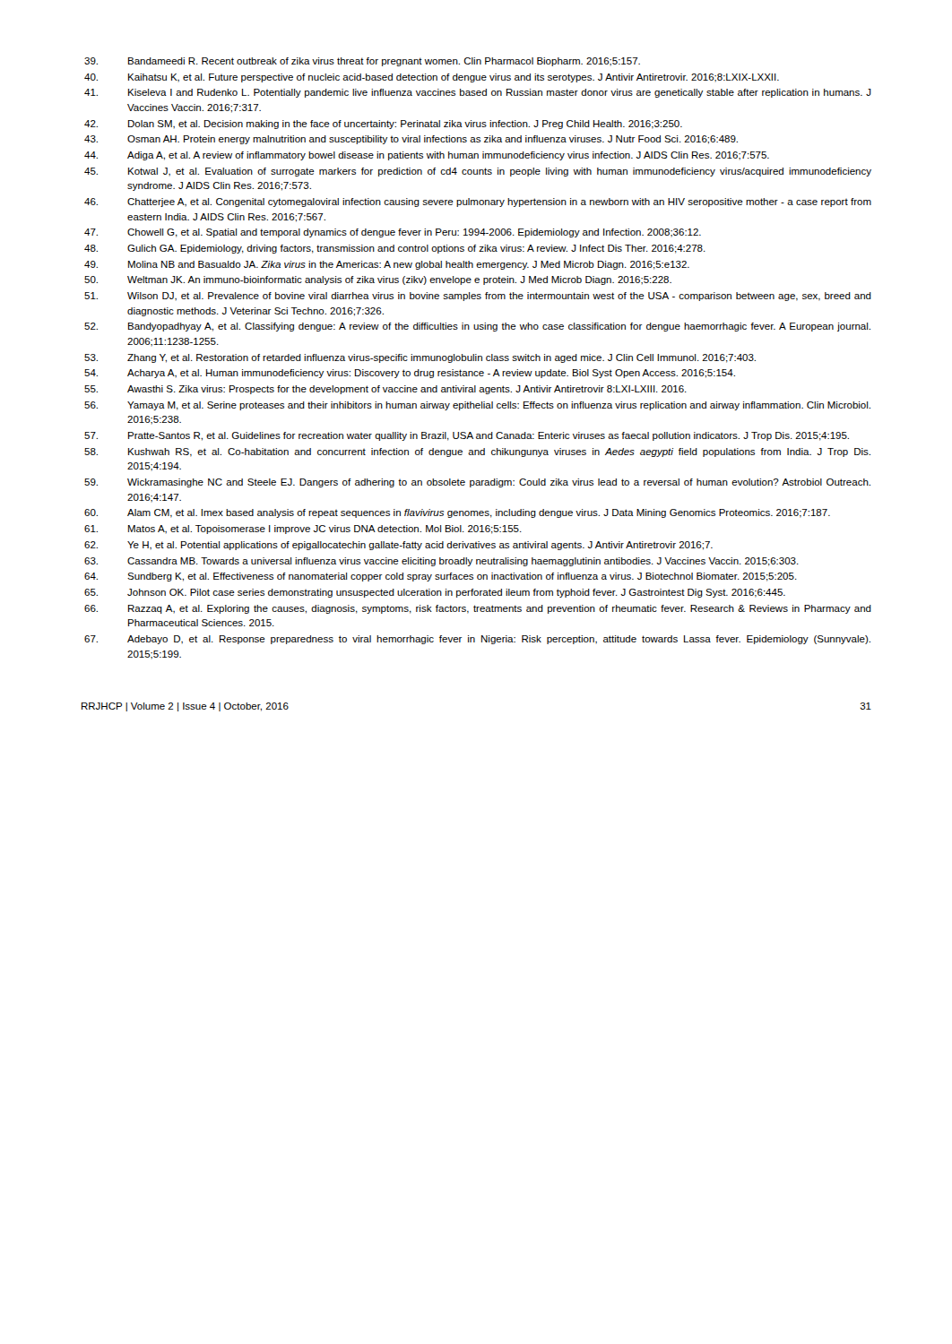39. Bandameedi R. Recent outbreak of zika virus threat for pregnant women. Clin Pharmacol Biopharm. 2016;5:157.
40. Kaihatsu K, et al. Future perspective of nucleic acid-based detection of dengue virus and its serotypes. J Antivir Antiretrovir. 2016;8:LXIX-LXXII.
41. Kiseleva I and Rudenko L. Potentially pandemic live influenza vaccines based on Russian master donor virus are genetically stable after replication in humans. J Vaccines Vaccin. 2016;7:317.
42. Dolan SM, et al. Decision making in the face of uncertainty: Perinatal zika virus infection. J Preg Child Health. 2016;3:250.
43. Osman AH. Protein energy malnutrition and susceptibility to viral infections as zika and influenza viruses. J Nutr Food Sci. 2016;6:489.
44. Adiga A, et al. A review of inflammatory bowel disease in patients with human immunodeficiency virus infection. J AIDS Clin Res. 2016;7:575.
45. Kotwal J, et al. Evaluation of surrogate markers for prediction of cd4 counts in people living with human immunodeficiency virus/acquired immunodeficiency syndrome. J AIDS Clin Res. 2016;7:573.
46. Chatterjee A, et al. Congenital cytomegaloviral infection causing severe pulmonary hypertension in a newborn with an HIV seropositive mother - a case report from eastern India. J AIDS Clin Res. 2016;7:567.
47. Chowell G, et al. Spatial and temporal dynamics of dengue fever in Peru: 1994-2006. Epidemiology and Infection. 2008;36:12.
48. Gulich GA. Epidemiology, driving factors, transmission and control options of zika virus: A review. J Infect Dis Ther. 2016;4:278.
49. Molina NB and Basualdo JA. Zika virus in the Americas: A new global health emergency. J Med Microb Diagn. 2016;5:e132.
50. Weltman JK. An immuno-bioinformatic analysis of zika virus (zikv) envelope e protein. J Med Microb Diagn. 2016;5:228.
51. Wilson DJ, et al. Prevalence of bovine viral diarrhea virus in bovine samples from the intermountain west of the USA - comparison between age, sex, breed and diagnostic methods. J Veterinar Sci Techno. 2016;7:326.
52. Bandyopadhyay A, et al. Classifying dengue: A review of the difficulties in using the who case classification for dengue haemorrhagic fever. A European journal. 2006;11:1238-1255.
53. Zhang Y, et al. Restoration of retarded influenza virus-specific immunoglobulin class switch in aged mice. J Clin Cell Immunol. 2016;7:403.
54. Acharya A, et al. Human immunodeficiency virus: Discovery to drug resistance - A review update. Biol Syst Open Access. 2016;5:154.
55. Awasthi S. Zika virus: Prospects for the development of vaccine and antiviral agents. J Antivir Antiretrovir 8:LXI-LXIII. 2016.
56. Yamaya M, et al. Serine proteases and their inhibitors in human airway epithelial cells: Effects on influenza virus replication and airway inflammation. Clin Microbiol. 2016;5:238.
57. Pratte-Santos R, et al. Guidelines for recreation water quallity in Brazil, USA and Canada: Enteric viruses as faecal pollution indicators. J Trop Dis. 2015;4:195.
58. Kushwah RS, et al. Co-habitation and concurrent infection of dengue and chikungunya viruses in Aedes aegypti field populations from India. J Trop Dis. 2015;4:194.
59. Wickramasinghe NC and Steele EJ. Dangers of adhering to an obsolete paradigm: Could zika virus lead to a reversal of human evolution? Astrobiol Outreach. 2016;4:147.
60. Alam CM, et al. Imex based analysis of repeat sequences in flavivirus genomes, including dengue virus. J Data Mining Genomics Proteomics. 2016;7:187.
61. Matos A, et al. Topoisomerase I improve JC virus DNA detection. Mol Biol. 2016;5:155.
62. Ye H, et al. Potential applications of epigallocatechin gallate-fatty acid derivatives as antiviral agents. J Antivir Antiretrovir 2016;7.
63. Cassandra MB. Towards a universal influenza virus vaccine eliciting broadly neutralising haemagglutinin antibodies. J Vaccines Vaccin. 2015;6:303.
64. Sundberg K, et al. Effectiveness of nanomaterial copper cold spray surfaces on inactivation of influenza a virus. J Biotechnol Biomater. 2015;5:205.
65. Johnson OK. Pilot case series demonstrating unsuspected ulceration in perforated ileum from typhoid fever. J Gastrointest Dig Syst. 2016;6:445.
66. Razzaq A, et al. Exploring the causes, diagnosis, symptoms, risk factors, treatments and prevention of rheumatic fever. Research & Reviews in Pharmacy and Pharmaceutical Sciences. 2015.
67. Adebayo D, et al. Response preparedness to viral hemorrhagic fever in Nigeria: Risk perception, attitude towards Lassa fever. Epidemiology (Sunnyvale). 2015;5:199.
RRJHCP | Volume 2 | Issue 4 | October, 2016 31